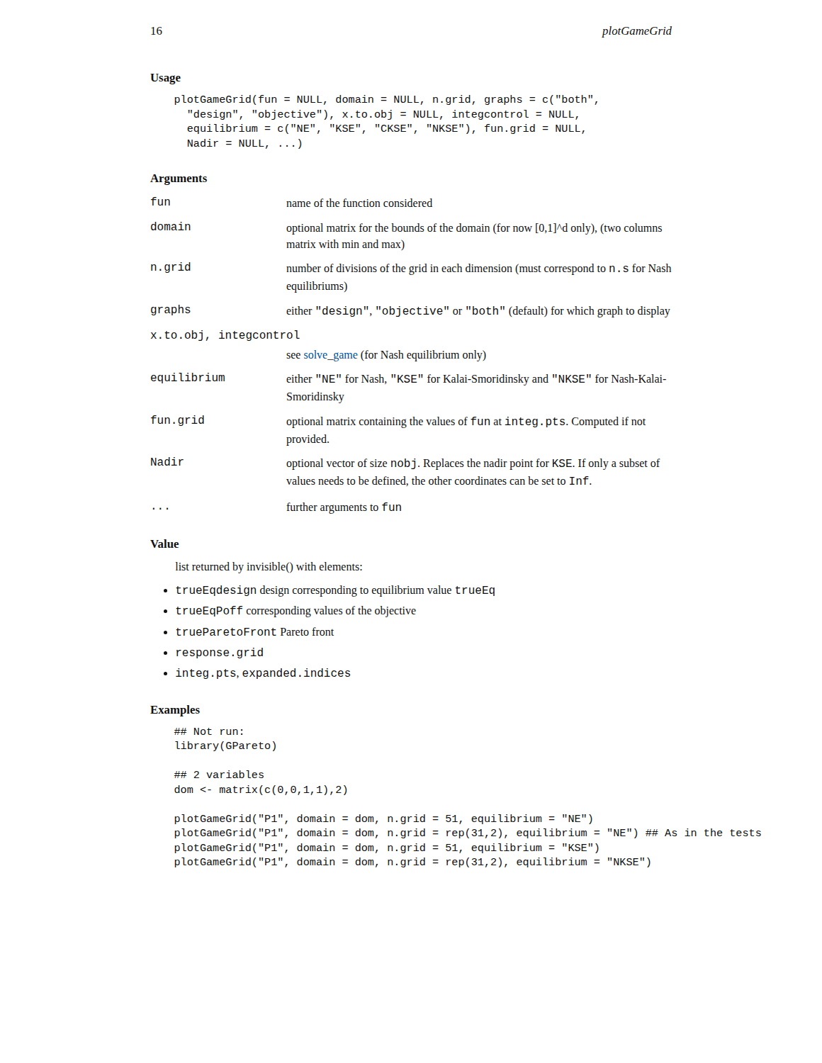16 plotGameGrid
Usage
plotGameGrid(fun = NULL, domain = NULL, n.grid, graphs = c("both",
  "design", "objective"), x.to.obj = NULL, integcontrol = NULL,
  equilibrium = c("NE", "KSE", "CKSE", "NKSE"), fun.grid = NULL,
  Nadir = NULL, ...)
Arguments
fun
name of the function considered
domain
optional matrix for the bounds of the domain (for now [0,1]^d only), (two columns matrix with min and max)
n.grid
number of divisions of the grid in each dimension (must correspond to n.s for Nash equilibriums)
graphs
either "design", "objective" or "both" (default) for which graph to display
x.to.obj, integcontrol
see solve_game (for Nash equilibrium only)
equilibrium
either "NE" for Nash, "KSE" for Kalai-Smoridinsky and "NKSE" for Nash-Kalai-Smoridinsky
fun.grid
optional matrix containing the values of fun at integ.pts. Computed if not provided.
Nadir
optional vector of size nobj. Replaces the nadir point for KSE. If only a subset of values needs to be defined, the other coordinates can be set to Inf.
...
further arguments to fun
Value
list returned by invisible() with elements:
trueEqdesign design corresponding to equilibrium value trueEq
trueEqPoff corresponding values of the objective
trueParetoFront Pareto front
response.grid
integ.pts, expanded.indices
Examples
## Not run:
library(GPareto)

## 2 variables
dom <- matrix(c(0,0,1,1),2)

plotGameGrid("P1", domain = dom, n.grid = 51, equilibrium = "NE")
plotGameGrid("P1", domain = dom, n.grid = rep(31,2), equilibrium = "NE") ## As in the tests
plotGameGrid("P1", domain = dom, n.grid = 51, equilibrium = "KSE")
plotGameGrid("P1", domain = dom, n.grid = rep(31,2), equilibrium = "NKSE")